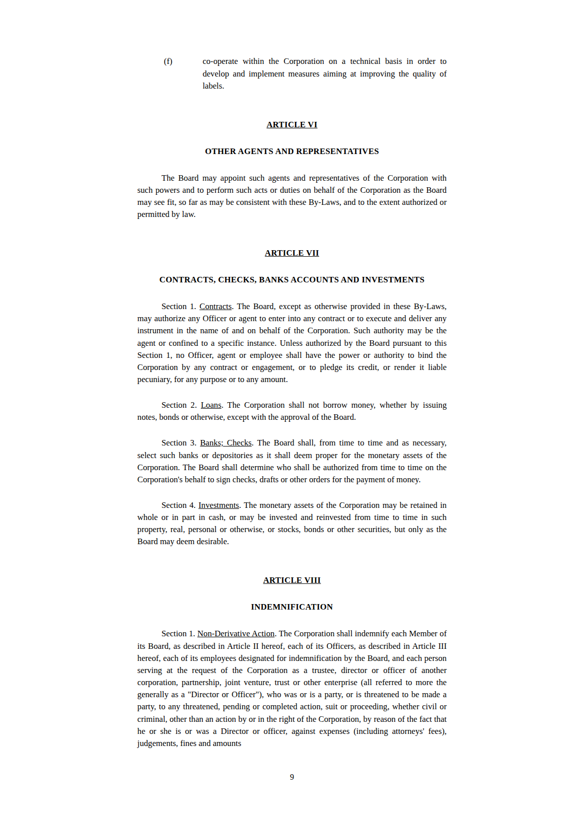(f)
co-operate within the Corporation on a technical basis in order to develop and implement measures aiming at improving the quality of labels.
ARTICLE VI
OTHER AGENTS AND REPRESENTATIVES
The Board may appoint such agents and representatives of the Corporation with such powers and to perform such acts or duties on behalf of the Corporation as the Board may see fit, so far as may be consistent with these By-Laws, and to the extent authorized or permitted by law.
ARTICLE VII
CONTRACTS, CHECKS, BANKS ACCOUNTS AND INVESTMENTS
Section 1. Contracts. The Board, except as otherwise provided in these By-Laws, may authorize any Officer or agent to enter into any contract or to execute and deliver any instrument in the name of and on behalf of the Corporation. Such authority may be the agent or confined to a specific instance. Unless authorized by the Board pursuant to this Section 1, no Officer, agent or employee shall have the power or authority to bind the Corporation by any contract or engagement, or to pledge its credit, or render it liable pecuniary, for any purpose or to any amount.
Section 2. Loans. The Corporation shall not borrow money, whether by issuing notes, bonds or otherwise, except with the approval of the Board.
Section 3. Banks; Checks. The Board shall, from time to time and as necessary, select such banks or depositories as it shall deem proper for the monetary assets of the Corporation. The Board shall determine who shall be authorized from time to time on the Corporation's behalf to sign checks, drafts or other orders for the payment of money.
Section 4. Investments. The monetary assets of the Corporation may be retained in whole or in part in cash, or may be invested and reinvested from time to time in such property, real, personal or otherwise, or stocks, bonds or other securities, but only as the Board may deem desirable.
ARTICLE VIII
INDEMNIFICATION
Section 1. Non-Derivative Action. The Corporation shall indemnify each Member of its Board, as described in Article II hereof, each of its Officers, as described in Article III hereof, each of its employees designated for indemnification by the Board, and each person serving at the request of the Corporation as a trustee, director or officer of another corporation, partnership, joint venture, trust or other enterprise (all referred to more the generally as a "Director or Officer"), who was or is a party, or is threatened to be made a party, to any threatened, pending or completed action, suit or proceeding, whether civil or criminal, other than an action by or in the right of the Corporation, by reason of the fact that he or she is or was a Director or officer, against expenses (including attorneys' fees), judgements, fines and amounts
9